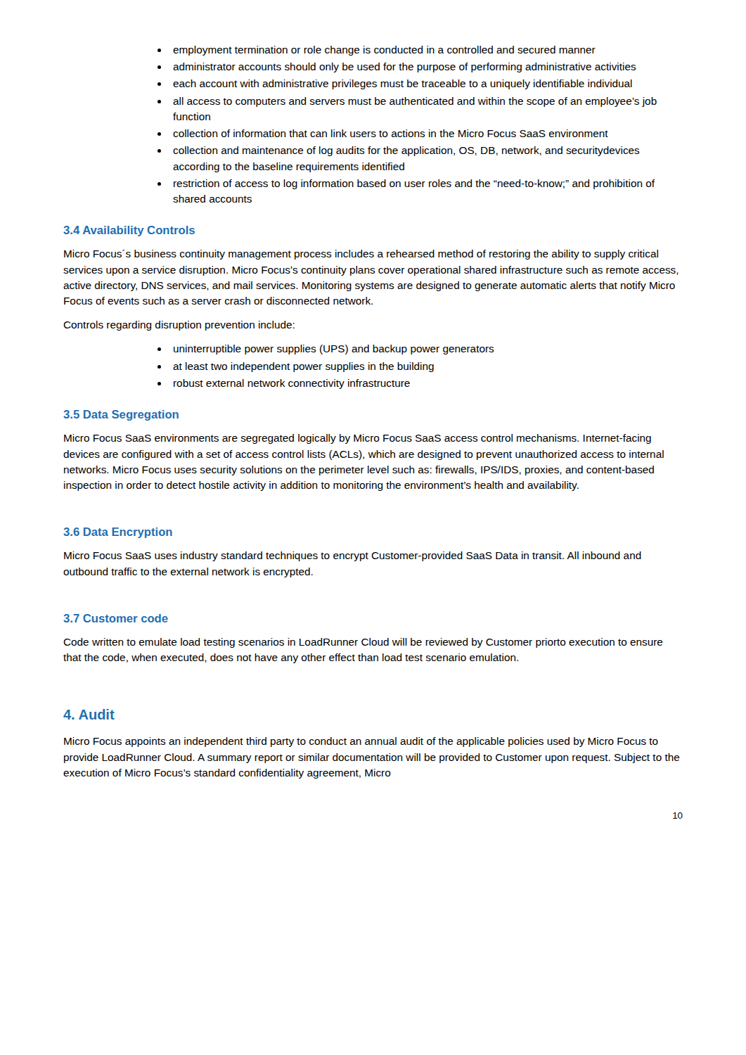employment termination or role change is conducted in a controlled and secured manner
administrator accounts should only be used for the purpose of performing administrative activities
each account with administrative privileges must be traceable to a uniquely identifiable individual
all access to computers and servers must be authenticated and within the scope of an employee’s job function
collection of information that can link users to actions in the Micro Focus SaaS environment
collection and maintenance of log audits for the application, OS, DB, network, and securitydevices according to the baseline requirements identified
restriction of access to log information based on user roles and the “need-to-know;” and prohibition of shared accounts
3.4 Availability Controls
Micro Focus´s business continuity management process includes a rehearsed method of restoring the ability to supply critical services upon a service disruption. Micro Focus’s continuity plans cover operational shared infrastructure such as remote access, active directory, DNS services, and mail services. Monitoring systems are designed to generate automatic alerts that notify Micro Focus of events such as a server crash or disconnected network.
Controls regarding disruption prevention include:
uninterruptible power supplies (UPS) and backup power generators
at least two independent power supplies in the building
robust external network connectivity infrastructure
3.5 Data Segregation
Micro Focus SaaS environments are segregated logically by Micro Focus SaaS access control mechanisms. Internet-facing devices are configured with a set of access control lists (ACLs), which are designed to prevent unauthorized access to internal networks. Micro Focus uses security solutions on the perimeter level such as: firewalls, IPS/IDS, proxies, and content-based inspection in order to detect hostile activity in addition to monitoring the environment’s health and availability.
3.6 Data Encryption
Micro Focus SaaS uses industry standard techniques to encrypt Customer-provided SaaS Data in transit. All inbound and outbound traffic to the external network is encrypted.
3.7 Customer code
Code written to emulate load testing scenarios in LoadRunner Cloud will be reviewed by Customer priorto execution to ensure that the code, when executed, does not have any other effect than load test scenario emulation.
4. Audit
Micro Focus appoints an independent third party to conduct an annual audit of the applicable policies used by Micro Focus to provide LoadRunner Cloud. A summary report or similar documentation will be provided to Customer upon request. Subject to the execution of Micro Focus’s standard confidentiality agreement, Micro
10